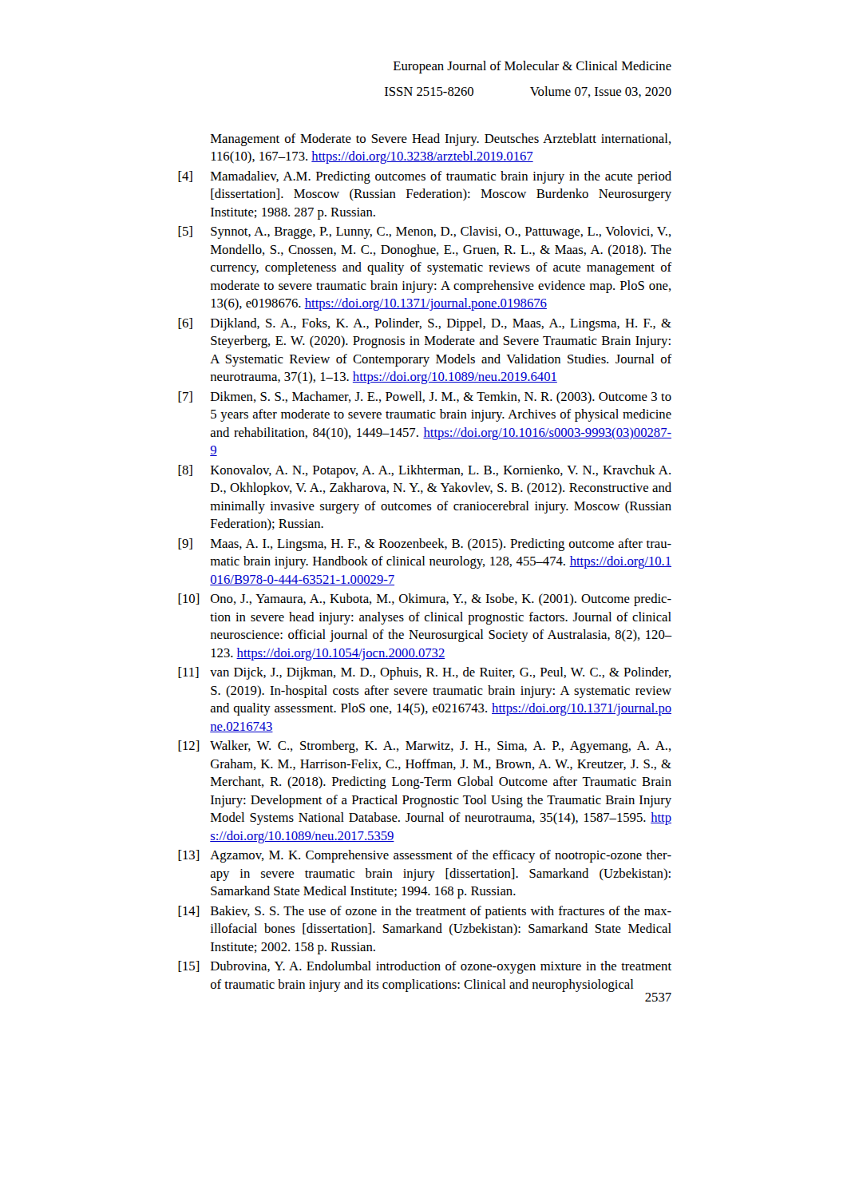European Journal of Molecular & Clinical Medicine ISSN 2515-8260 Volume 07, Issue 03, 2020
Management of Moderate to Severe Head Injury. Deutsches Arzteblatt international, 116(10), 167–173. https://doi.org/10.3238/arztebl.2019.0167
[4] Mamadaliev, A.M. Predicting outcomes of traumatic brain injury in the acute period [dissertation]. Moscow (Russian Federation): Moscow Burdenko Neurosurgery Institute; 1988. 287 p. Russian.
[5] Synnot, A., Bragge, P., Lunny, C., Menon, D., Clavisi, O., Pattuwage, L., Volovici, V., Mondello, S., Cnossen, M. C., Donoghue, E., Gruen, R. L., & Maas, A. (2018). The currency, completeness and quality of systematic reviews of acute management of moderate to severe traumatic brain injury: A comprehensive evidence map. PloS one, 13(6), e0198676. https://doi.org/10.1371/journal.pone.0198676
[6] Dijkland, S. A., Foks, K. A., Polinder, S., Dippel, D., Maas, A., Lingsma, H. F., & Steyerberg, E. W. (2020). Prognosis in Moderate and Severe Traumatic Brain Injury: A Systematic Review of Contemporary Models and Validation Studies. Journal of neurotrauma, 37(1), 1–13. https://doi.org/10.1089/neu.2019.6401
[7] Dikmen, S. S., Machamer, J. E., Powell, J. M., & Temkin, N. R. (2003). Outcome 3 to 5 years after moderate to severe traumatic brain injury. Archives of physical medicine and rehabilitation, 84(10), 1449–1457. https://doi.org/10.1016/s0003-9993(03)00287-9
[8] Konovalov, A. N., Potapov, A. A., Likhterman, L. B., Kornienko, V. N., Kravchuk A. D., Okhlopkov, V. A., Zakharova, N. Y., & Yakovlev, S. B. (2012). Reconstructive and minimally invasive surgery of outcomes of craniocerebral injury. Moscow (Russian Federation); Russian.
[9] Maas, A. I., Lingsma, H. F., & Roozenbeek, B. (2015). Predicting outcome after traumatic brain injury. Handbook of clinical neurology, 128, 455–474. https://doi.org/10.1016/B978-0-444-63521-1.00029-7
[10] Ono, J., Yamaura, A., Kubota, M., Okimura, Y., & Isobe, K. (2001). Outcome prediction in severe head injury: analyses of clinical prognostic factors. Journal of clinical neuroscience: official journal of the Neurosurgical Society of Australasia, 8(2), 120–123. https://doi.org/10.1054/jocn.2000.0732
[11] van Dijck, J., Dijkman, M. D., Ophuis, R. H., de Ruiter, G., Peul, W. C., & Polinder, S. (2019). In-hospital costs after severe traumatic brain injury: A systematic review and quality assessment. PloS one, 14(5), e0216743. https://doi.org/10.1371/journal.pone.0216743
[12] Walker, W. C., Stromberg, K. A., Marwitz, J. H., Sima, A. P., Agyemang, A. A., Graham, K. M., Harrison-Felix, C., Hoffman, J. M., Brown, A. W., Kreutzer, J. S., & Merchant, R. (2018). Predicting Long-Term Global Outcome after Traumatic Brain Injury: Development of a Practical Prognostic Tool Using the Traumatic Brain Injury Model Systems National Database. Journal of neurotrauma, 35(14), 1587–1595. https://doi.org/10.1089/neu.2017.5359
[13] Agzamov, M. K. Comprehensive assessment of the efficacy of nootropic-ozone therapy in severe traumatic brain injury [dissertation]. Samarkand (Uzbekistan): Samarkand State Medical Institute; 1994. 168 p. Russian.
[14] Bakiev, S. S. The use of ozone in the treatment of patients with fractures of the maxillofacial bones [dissertation]. Samarkand (Uzbekistan): Samarkand State Medical Institute; 2002. 158 p. Russian.
[15] Dubrovina, Y. A. Endolumbal introduction of ozone-oxygen mixture in the treatment of traumatic brain injury and its complications: Clinical and neurophysiological
2537